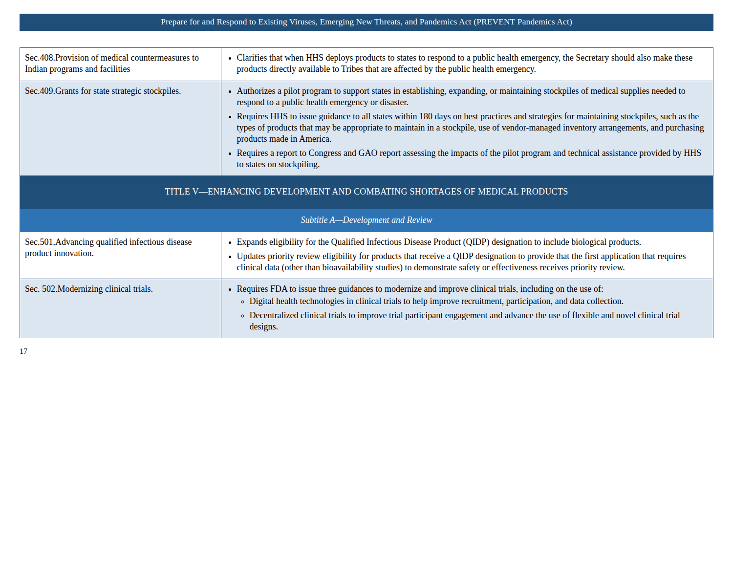Prepare for and Respond to Existing Viruses, Emerging New Threats, and Pandemics Act (PREVENT Pandemics Act)
| Sec.408.Provision of medical countermeasures to Indian programs and facilities | Clarifies that when HHS deploys products to states to respond to a public health emergency, the Secretary should also make these products directly available to Tribes that are affected by the public health emergency. |
| Sec.409.Grants for state strategic stockpiles. | Authorizes a pilot program to support states in establishing, expanding, or maintaining stockpiles of medical supplies needed to respond to a public health emergency or disaster. Requires HHS to issue guidance to all states within 180 days on best practices and strategies for maintaining stockpiles, such as the types of products that may be appropriate to maintain in a stockpile, use of vendor-managed inventory arrangements, and purchasing products made in America. Requires a report to Congress and GAO report assessing the impacts of the pilot program and technical assistance provided by HHS to states on stockpiling. |
| TITLE V—ENHANCING DEVELOPMENT AND COMBATING SHORTAGES OF MEDICAL PRODUCTS |
| Subtitle A—Development and Review |
| Sec.501.Advancing qualified infectious disease product innovation. | Expands eligibility for the Qualified Infectious Disease Product (QIDP) designation to include biological products. Updates priority review eligibility for products that receive a QIDP designation to provide that the first application that requires clinical data (other than bioavailability studies) to demonstrate safety or effectiveness receives priority review. |
| Sec. 502.Modernizing clinical trials. | Requires FDA to issue three guidances to modernize and improve clinical trials, including on the use of: Digital health technologies in clinical trials to help improve recruitment, participation, and data collection. Decentralized clinical trials to improve trial participant engagement and advance the use of flexible and novel clinical trial designs. |
17